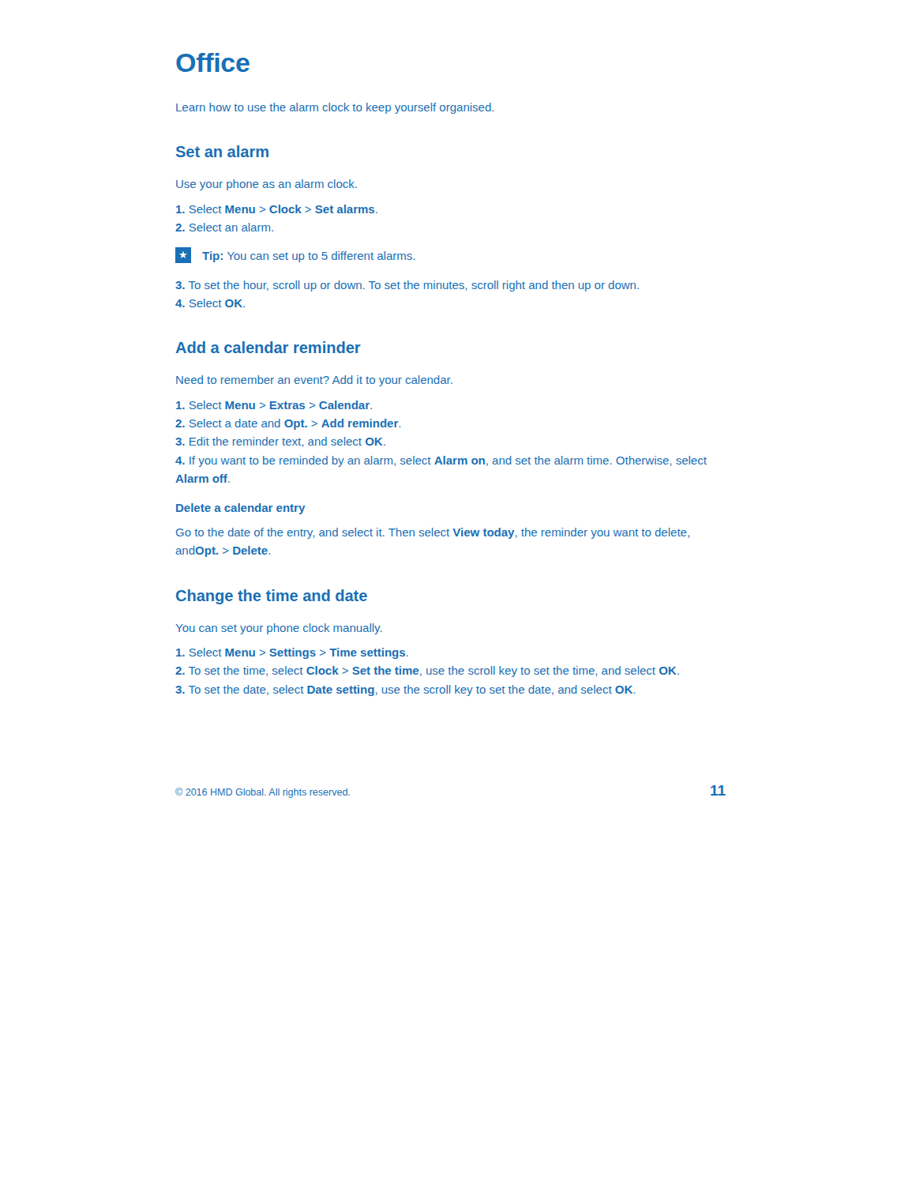Office
Learn how to use the alarm clock to keep yourself organised.
Set an alarm
Use your phone as an alarm clock.
1. Select Menu > Clock > Set alarms.
2. Select an alarm.
★
Tip: You can set up to 5 different alarms.
3. To set the hour, scroll up or down. To set the minutes, scroll right and then up or down.
4. Select OK.
Add a calendar reminder
Need to remember an event? Add it to your calendar.
1. Select Menu > Extras > Calendar.
2. Select a date and Opt. > Add reminder.
3. Edit the reminder text, and select OK.
4. If you want to be reminded by an alarm, select Alarm on, and set the alarm time. Otherwise, select Alarm off.
Delete a calendar entry
Go to the date of the entry, and select it. Then select View today, the reminder you want to delete, andOpt. > Delete.
Change the time and date
You can set your phone clock manually.
1. Select Menu > Settings > Time settings.
2. To set the time, select Clock > Set the time, use the scroll key to set the time, and select OK.
3. To set the date, select Date setting, use the scroll key to set the date, and select OK.
© 2016 HMD Global. All rights reserved.
11